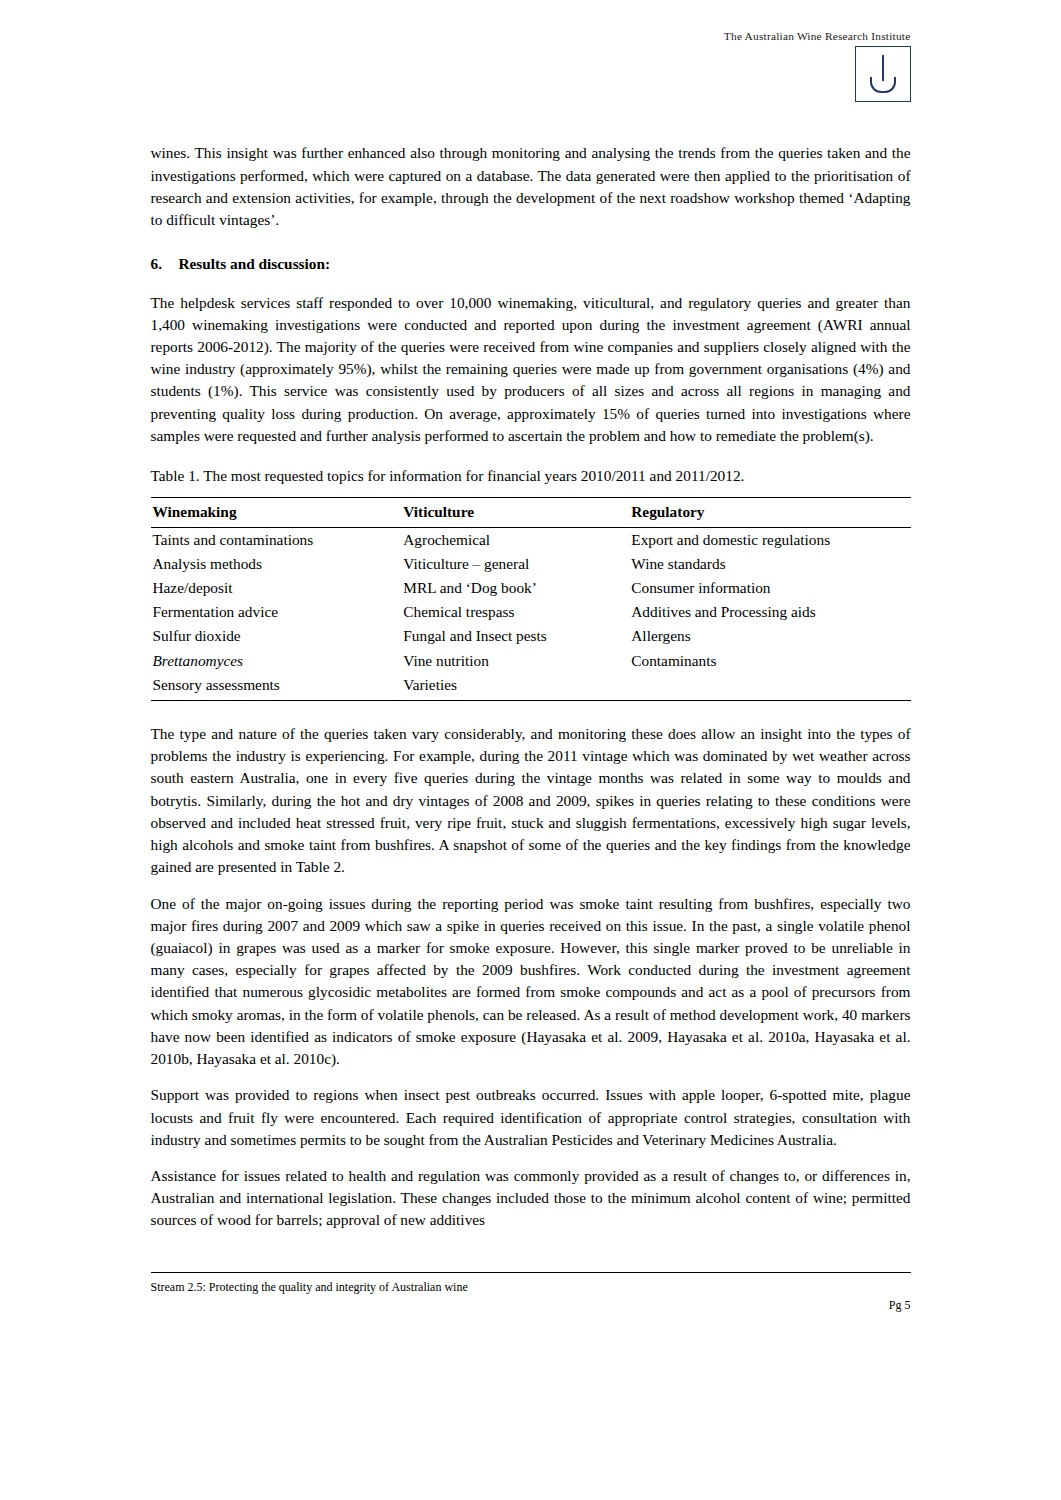The Australian Wine Research Institute
wines. This insight was further enhanced also through monitoring and analysing the trends from the queries taken and the investigations performed, which were captured on a database. The data generated were then applied to the prioritisation of research and extension activities, for example, through the development of the next roadshow workshop themed ‘Adapting to difficult vintages’.
6. Results and discussion:
The helpdesk services staff responded to over 10,000 winemaking, viticultural, and regulatory queries and greater than 1,400 winemaking investigations were conducted and reported upon during the investment agreement (AWRI annual reports 2006-2012). The majority of the queries were received from wine companies and suppliers closely aligned with the wine industry (approximately 95%), whilst the remaining queries were made up from government organisations (4%) and students (1%). This service was consistently used by producers of all sizes and across all regions in managing and preventing quality loss during production. On average, approximately 15% of queries turned into investigations where samples were requested and further analysis performed to ascertain the problem and how to remediate the problem(s).
Table 1. The most requested topics for information for financial years 2010/2011 and 2011/2012.
| Winemaking | Viticulture | Regulatory |
| --- | --- | --- |
| Taints and contaminations | Agrochemical | Export and domestic regulations |
| Analysis methods | Viticulture – general | Wine standards |
| Haze/deposit | MRL and ‘Dog book’ | Consumer information |
| Fermentation advice | Chemical trespass | Additives and Processing aids |
| Sulfur dioxide | Fungal and Insect pests | Allergens |
| Brettanomyces | Vine nutrition | Contaminants |
| Sensory assessments | Varieties | |
The type and nature of the queries taken vary considerably, and monitoring these does allow an insight into the types of problems the industry is experiencing. For example, during the 2011 vintage which was dominated by wet weather across south eastern Australia, one in every five queries during the vintage months was related in some way to moulds and botrytis. Similarly, during the hot and dry vintages of 2008 and 2009, spikes in queries relating to these conditions were observed and included heat stressed fruit, very ripe fruit, stuck and sluggish fermentations, excessively high sugar levels, high alcohols and smoke taint from bushfires. A snapshot of some of the queries and the key findings from the knowledge gained are presented in Table 2.
One of the major on-going issues during the reporting period was smoke taint resulting from bushfires, especially two major fires during 2007 and 2009 which saw a spike in queries received on this issue. In the past, a single volatile phenol (guaiacol) in grapes was used as a marker for smoke exposure. However, this single marker proved to be unreliable in many cases, especially for grapes affected by the 2009 bushfires. Work conducted during the investment agreement identified that numerous glycosidic metabolites are formed from smoke compounds and act as a pool of precursors from which smoky aromas, in the form of volatile phenols, can be released. As a result of method development work, 40 markers have now been identified as indicators of smoke exposure (Hayasaka et al. 2009, Hayasaka et al. 2010a, Hayasaka et al. 2010b, Hayasaka et al. 2010c).
Support was provided to regions when insect pest outbreaks occurred. Issues with apple looper, 6-spotted mite, plague locusts and fruit fly were encountered. Each required identification of appropriate control strategies, consultation with industry and sometimes permits to be sought from the Australian Pesticides and Veterinary Medicines Australia.
Assistance for issues related to health and regulation was commonly provided as a result of changes to, or differences in, Australian and international legislation. These changes included those to the minimum alcohol content of wine; permitted sources of wood for barrels; approval of new additives
Stream 2.5: Protecting the quality and integrity of Australian wine Pg 5